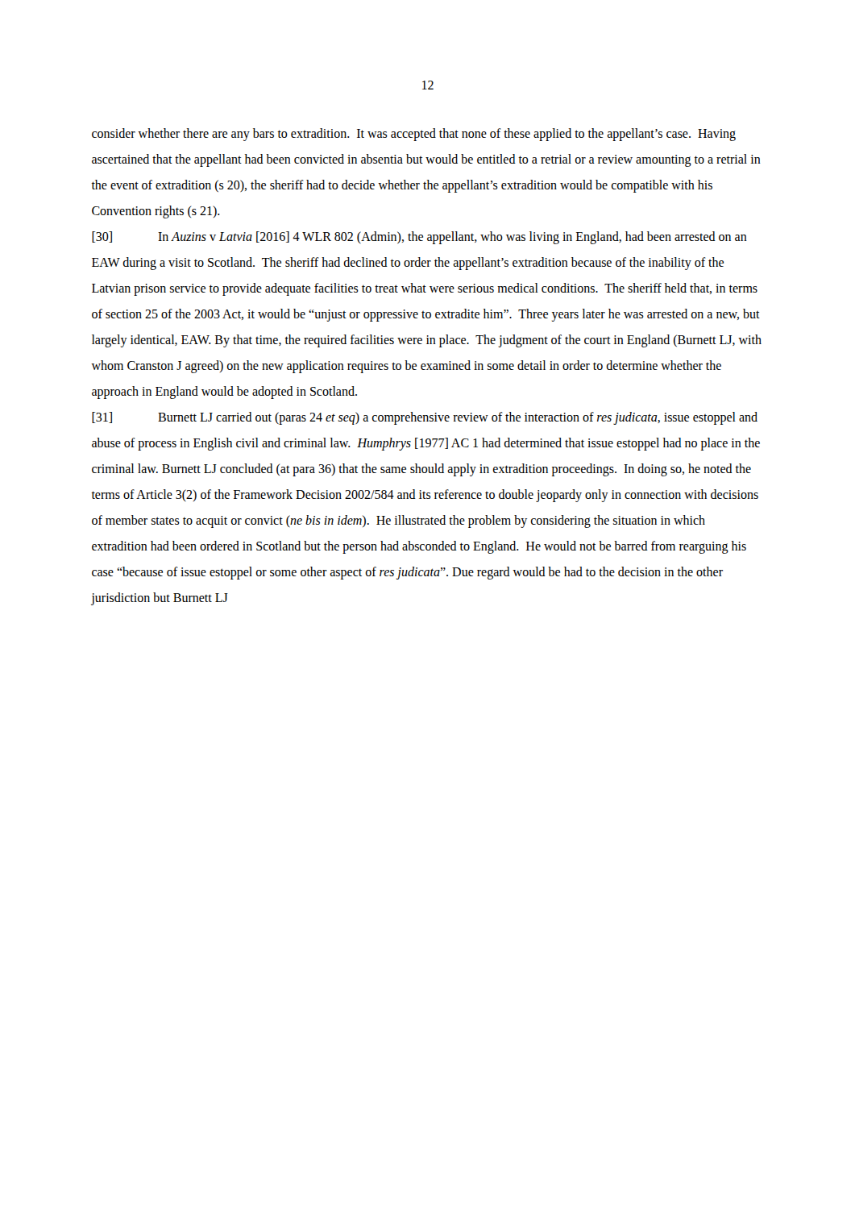12
consider whether there are any bars to extradition. It was accepted that none of these applied to the appellant’s case. Having ascertained that the appellant had been convicted in absentia but would be entitled to a retrial or a review amounting to a retrial in the event of extradition (s 20), the sheriff had to decide whether the appellant’s extradition would be compatible with his Convention rights (s 21).
[30] In Auzins v Latvia [2016] 4 WLR 802 (Admin), the appellant, who was living in England, had been arrested on an EAW during a visit to Scotland. The sheriff had declined to order the appellant’s extradition because of the inability of the Latvian prison service to provide adequate facilities to treat what were serious medical conditions. The sheriff held that, in terms of section 25 of the 2003 Act, it would be “unjust or oppressive to extradite him”. Three years later he was arrested on a new, but largely identical, EAW. By that time, the required facilities were in place. The judgment of the court in England (Burnett LJ, with whom Cranston J agreed) on the new application requires to be examined in some detail in order to determine whether the approach in England would be adopted in Scotland.
[31] Burnett LJ carried out (paras 24 et seq) a comprehensive review of the interaction of res judicata, issue estoppel and abuse of process in English civil and criminal law. Humphrys [1977] AC 1 had determined that issue estoppel had no place in the criminal law. Burnett LJ concluded (at para 36) that the same should apply in extradition proceedings. In doing so, he noted the terms of Article 3(2) of the Framework Decision 2002/584 and its reference to double jeopardy only in connection with decisions of member states to acquit or convict (ne bis in idem). He illustrated the problem by considering the situation in which extradition had been ordered in Scotland but the person had absconded to England. He would not be barred from rearguing his case “because of issue estoppel or some other aspect of res judicata”. Due regard would be had to the decision in the other jurisdiction but Burnett LJ